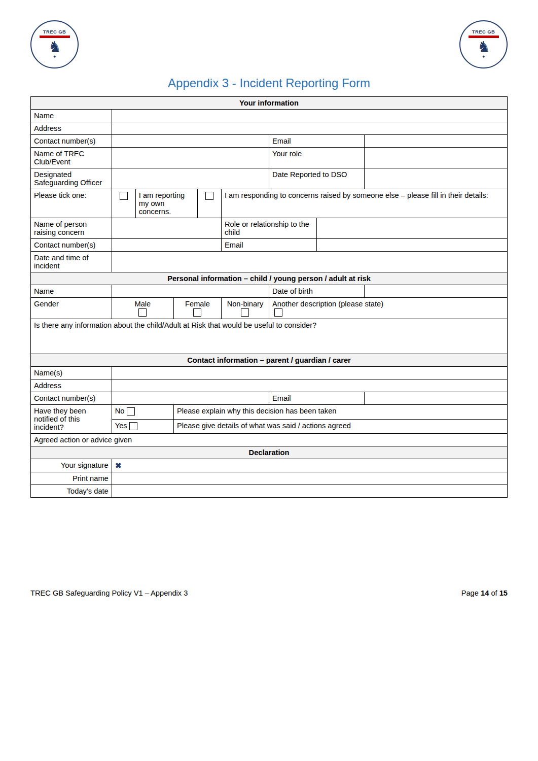TREC GB
♞
✦
TREC GB
♞
✦
Appendix 3 - Incident Reporting Form
| Your information |
| Name | |
| Address | |
| Contact number(s) | | Email | |
| Name of TREC Club/Event | | Your role | |
| Designated Safeguarding Officer | | Date Reported to DSO | |
| Please tick one: | | I am reporting my own concerns. | | I am responding to concerns raised by someone else – please fill in their details: |
| Name of person raising concern | | Role or relationship to the child | |
| Contact number(s) | | Email | |
| Date and time of incident | |
| Personal information – child / young person / adult at risk |
| Name | | Date of birth | |
| Gender | Male | Female | Non-binary | Another description (please state) |
| Is there any information about the child/Adult at Risk that would be useful to consider? |
| Contact information – parent / guardian / carer |
| Name(s) | |
| Address | |
| Contact number(s) | | Email | |
| Have they been notified of this incident? | No | Please explain why this decision has been taken |
| Yes | Please give details of what was said / actions agreed |
| Agreed action or advice given |
| Declaration |
| Your signature | ✖ |
| Print name | |
| Today’s date | |
TREC GB Safeguarding Policy V1 – Appendix 3
Page 14 of 15